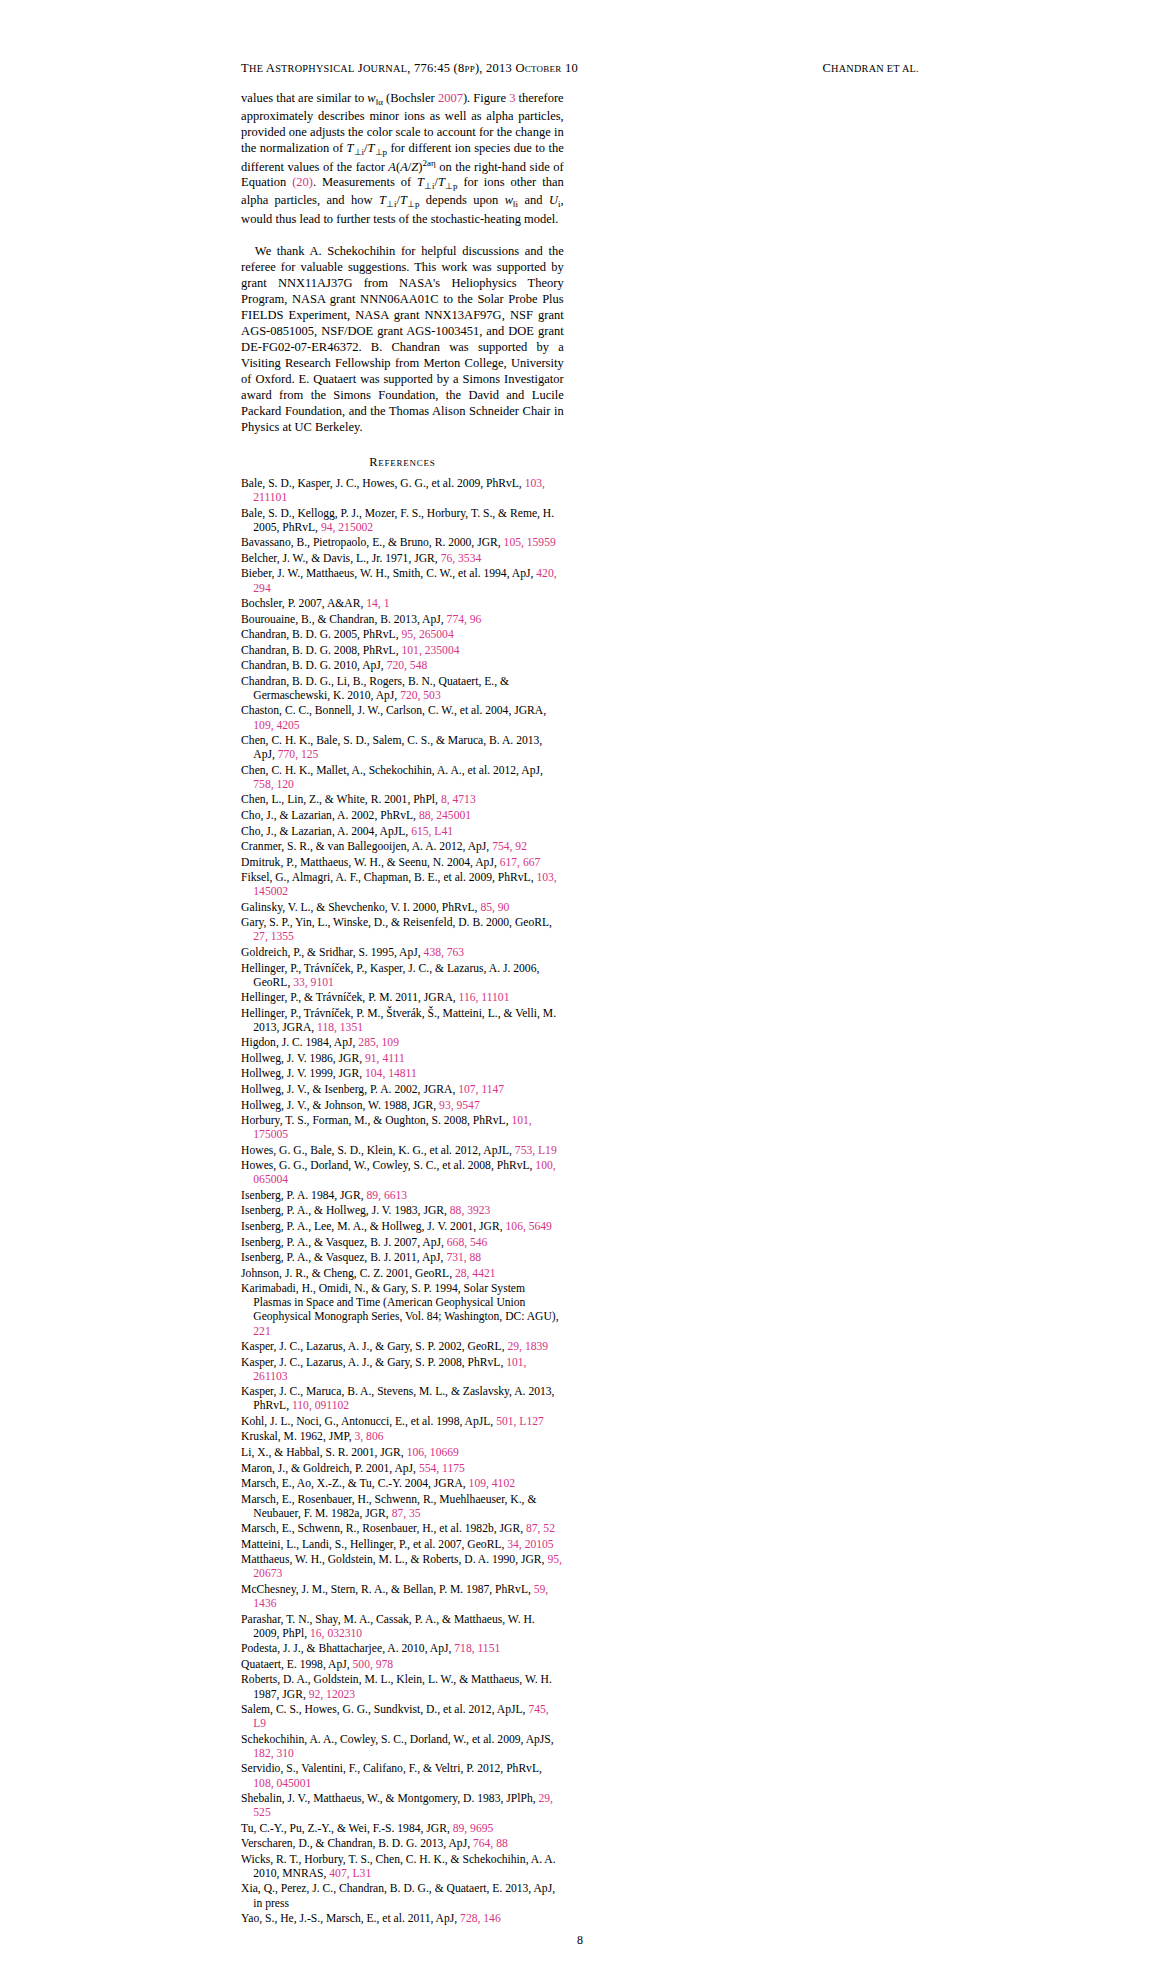THE ASTROPHYSICAL JOURNAL, 776:45 (8pp), 2013 October 10
CHANDRAN ET AL.
values that are similar to w‖α (Bochsler 2007). Figure 3 therefore approximately describes minor ions as well as alpha particles, provided one adjusts the color scale to account for the change in the normalization of T⊥i/T⊥p for different ion species due to the different values of the factor A(A/Z)2aη on the right-hand side of Equation (20). Measurements of T⊥i/T⊥p for ions other than alpha particles, and how T⊥i/T⊥p depends upon w‖i and Ui, would thus lead to further tests of the stochastic-heating model.
We thank A. Schekochihin for helpful discussions and the referee for valuable suggestions. This work was supported by grant NNX11AJ37G from NASA's Heliophysics Theory Program, NASA grant NNN06AA01C to the Solar Probe Plus FIELDS Experiment, NASA grant NNX13AF97G, NSF grant AGS-0851005, NSF/DOE grant AGS-1003451, and DOE grant DE-FG02-07-ER46372. B. Chandran was supported by a Visiting Research Fellowship from Merton College, University of Oxford. E. Quataert was supported by a Simons Investigator award from the Simons Foundation, the David and Lucile Packard Foundation, and the Thomas Alison Schneider Chair in Physics at UC Berkeley.
References
Bale, S. D., Kasper, J. C., Howes, G. G., et al. 2009, PhRvL, 103, 211101
Bale, S. D., Kellogg, P. J., Mozer, F. S., Horbury, T. S., & Reme, H. 2005, PhRvL, 94, 215002
Bavassano, B., Pietropaolo, E., & Bruno, R. 2000, JGR, 105, 15959
Belcher, J. W., & Davis, L., Jr. 1971, JGR, 76, 3534
Bieber, J. W., Matthaeus, W. H., Smith, C. W., et al. 1994, ApJ, 420, 294
Bochsler, P. 2007, A&AR, 14, 1
Bourouaine, B., & Chandran, B. 2013, ApJ, 774, 96
Chandran, B. D. G. 2005, PhRvL, 95, 265004
Chandran, B. D. G. 2008, PhRvL, 101, 235004
Chandran, B. D. G. 2010, ApJ, 720, 548
Chandran, B. D. G., Li, B., Rogers, B. N., Quataert, E., & Germaschewski, K. 2010, ApJ, 720, 503
Chaston, C. C., Bonnell, J. W., Carlson, C. W., et al. 2004, JGRA, 109, 4205
Chen, C. H. K., Bale, S. D., Salem, C. S., & Maruca, B. A. 2013, ApJ, 770, 125
Chen, C. H. K., Mallet, A., Schekochihin, A. A., et al. 2012, ApJ, 758, 120
Chen, L., Lin, Z., & White, R. 2001, PhPl, 8, 4713
Cho, J., & Lazarian, A. 2002, PhRvL, 88, 245001
Cho, J., & Lazarian, A. 2004, ApJL, 615, L41
Cranmer, S. R., & van Ballegooijen, A. A. 2012, ApJ, 754, 92
Dmitruk, P., Matthaeus, W. H., & Seenu, N. 2004, ApJ, 617, 667
Fiksel, G., Almagri, A. F., Chapman, B. E., et al. 2009, PhRvL, 103, 145002
Galinsky, V. L., & Shevchenko, V. I. 2000, PhRvL, 85, 90
Gary, S. P., Yin, L., Winske, D., & Reisenfeld, D. B. 2000, GeoRL, 27, 1355
Goldreich, P., & Sridhar, S. 1995, ApJ, 438, 763
Hellinger, P., Trávníček, P., Kasper, J. C., & Lazarus, A. J. 2006, GeoRL, 33, 9101
Hellinger, P., & Trávníček, P. M. 2011, JGRA, 116, 11101
Hellinger, P., Trávníček, P. M., Štverák, Š., Matteini, L., & Velli, M. 2013, JGRA, 118, 1351
Higdon, J. C. 1984, ApJ, 285, 109
Hollweg, J. V. 1986, JGR, 91, 4111
Hollweg, J. V. 1999, JGR, 104, 14811
Hollweg, J. V., & Isenberg, P. A. 2002, JGRA, 107, 1147
Hollweg, J. V., & Johnson, W. 1988, JGR, 93, 9547
Horbury, T. S., Forman, M., & Oughton, S. 2008, PhRvL, 101, 175005
Howes, G. G., Bale, S. D., Klein, K. G., et al. 2012, ApJL, 753, L19
Howes, G. G., Dorland, W., Cowley, S. C., et al. 2008, PhRvL, 100, 065004
Isenberg, P. A. 1984, JGR, 89, 6613
Isenberg, P. A., & Hollweg, J. V. 1983, JGR, 88, 3923
Isenberg, P. A., Lee, M. A., & Hollweg, J. V. 2001, JGR, 106, 5649
Isenberg, P. A., & Vasquez, B. J. 2007, ApJ, 668, 546
Isenberg, P. A., & Vasquez, B. J. 2011, ApJ, 731, 88
Johnson, J. R., & Cheng, C. Z. 2001, GeoRL, 28, 4421
Karimabadi, H., Omidi, N., & Gary, S. P. 1994, Solar System Plasmas in Space and Time (American Geophysical Union Geophysical Monograph Series, Vol. 84; Washington, DC: AGU), 221
Kasper, J. C., Lazarus, A. J., & Gary, S. P. 2002, GeoRL, 29, 1839
Kasper, J. C., Lazarus, A. J., & Gary, S. P. 2008, PhRvL, 101, 261103
Kasper, J. C., Maruca, B. A., Stevens, M. L., & Zaslavsky, A. 2013, PhRvL, 110, 091102
Kohl, J. L., Noci, G., Antonucci, E., et al. 1998, ApJL, 501, L127
Kruskal, M. 1962, JMP, 3, 806
Li, X., & Habbal, S. R. 2001, JGR, 106, 10669
Maron, J., & Goldreich, P. 2001, ApJ, 554, 1175
Marsch, E., Ao, X.-Z., & Tu, C.-Y. 2004, JGRA, 109, 4102
Marsch, E., Rosenbauer, H., Schwenn, R., Muehlhaeuser, K., & Neubauer, F. M. 1982a, JGR, 87, 35
Marsch, E., Schwenn, R., Rosenbauer, H., et al. 1982b, JGR, 87, 52
Matteini, L., Landi, S., Hellinger, P., et al. 2007, GeoRL, 34, 20105
Matthaeus, W. H., Goldstein, M. L., & Roberts, D. A. 1990, JGR, 95, 20673
McChesney, J. M., Stern, R. A., & Bellan, P. M. 1987, PhRvL, 59, 1436
Parashar, T. N., Shay, M. A., Cassak, P. A., & Matthaeus, W. H. 2009, PhPl, 16, 032310
Podesta, J. J., & Bhattacharjee, A. 2010, ApJ, 718, 1151
Quataert, E. 1998, ApJ, 500, 978
Roberts, D. A., Goldstein, M. L., Klein, L. W., & Matthaeus, W. H. 1987, JGR, 92, 12023
Salem, C. S., Howes, G. G., Sundkvist, D., et al. 2012, ApJL, 745, L9
Schekochihin, A. A., Cowley, S. C., Dorland, W., et al. 2009, ApJS, 182, 310
Servidio, S., Valentini, F., Califano, F., & Veltri, P. 2012, PhRvL, 108, 045001
Shebalin, J. V., Matthaeus, W., & Montgomery, D. 1983, JPlPh, 29, 525
Tu, C.-Y., Pu, Z.-Y., & Wei, F.-S. 1984, JGR, 89, 9695
Verscharen, D., & Chandran, B. D. G. 2013, ApJ, 764, 88
Wicks, R. T., Horbury, T. S., Chen, C. H. K., & Schekochihin, A. A. 2010, MNRAS, 407, L31
Xia, Q., Perez, J. C., Chandran, B. D. G., & Quataert, E. 2013, ApJ, in press
Yao, S., He, J.-S., Marsch, E., et al. 2011, ApJ, 728, 146
8